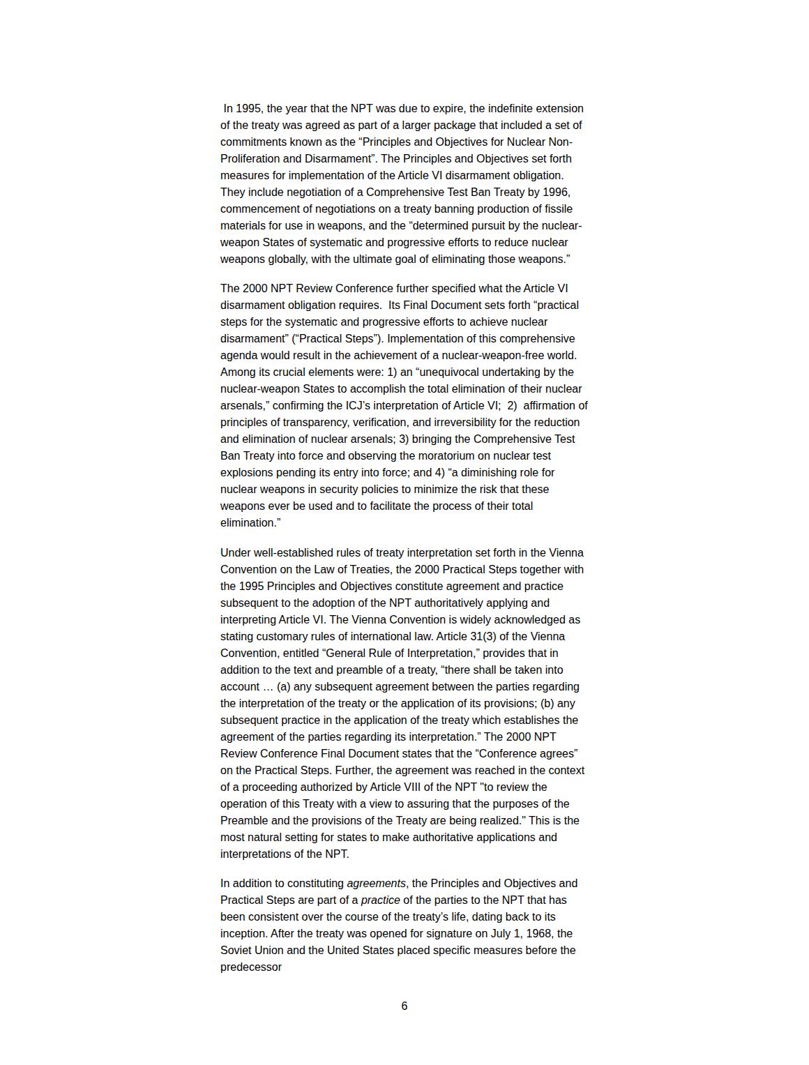In 1995, the year that the NPT was due to expire, the indefinite extension of the treaty was agreed as part of a larger package that included a set of commitments known as the “Principles and Objectives for Nuclear Non-Proliferation and Disarmament”. The Principles and Objectives set forth measures for implementation of the Article VI disarmament obligation. They include negotiation of a Comprehensive Test Ban Treaty by 1996, commencement of negotiations on a treaty banning production of fissile materials for use in weapons, and the “determined pursuit by the nuclear-weapon States of systematic and progressive efforts to reduce nuclear weapons globally, with the ultimate goal of eliminating those weapons.”
The 2000 NPT Review Conference further specified what the Article VI disarmament obligation requires. Its Final Document sets forth “practical steps for the systematic and progressive efforts to achieve nuclear disarmament” (“Practical Steps”). Implementation of this comprehensive agenda would result in the achievement of a nuclear-weapon-free world. Among its crucial elements were: 1) an “unequivocal undertaking by the nuclear-weapon States to accomplish the total elimination of their nuclear arsenals,” confirming the ICJ’s interpretation of Article VI; 2) affirmation of principles of transparency, verification, and irreversibility for the reduction and elimination of nuclear arsenals; 3) bringing the Comprehensive Test Ban Treaty into force and observing the moratorium on nuclear test explosions pending its entry into force; and 4) “a diminishing role for nuclear weapons in security policies to minimize the risk that these weapons ever be used and to facilitate the process of their total elimination.”
Under well-established rules of treaty interpretation set forth in the Vienna Convention on the Law of Treaties, the 2000 Practical Steps together with the 1995 Principles and Objectives constitute agreement and practice subsequent to the adoption of the NPT authoritatively applying and interpreting Article VI. The Vienna Convention is widely acknowledged as stating customary rules of international law. Article 31(3) of the Vienna Convention, entitled “General Rule of Interpretation,” provides that in addition to the text and preamble of a treaty, “there shall be taken into account … (a) any subsequent agreement between the parties regarding the interpretation of the treaty or the application of its provisions; (b) any subsequent practice in the application of the treaty which establishes the agreement of the parties regarding its interpretation.” The 2000 NPT Review Conference Final Document states that the “Conference agrees” on the Practical Steps. Further, the agreement was reached in the context of a proceeding authorized by Article VIII of the NPT "to review the operation of this Treaty with a view to assuring that the purposes of the Preamble and the provisions of the Treaty are being realized." This is the most natural setting for states to make authoritative applications and interpretations of the NPT.
In addition to constituting agreements, the Principles and Objectives and Practical Steps are part of a practice of the parties to the NPT that has been consistent over the course of the treaty’s life, dating back to its inception. After the treaty was opened for signature on July 1, 1968, the Soviet Union and the United States placed specific measures before the predecessor
6